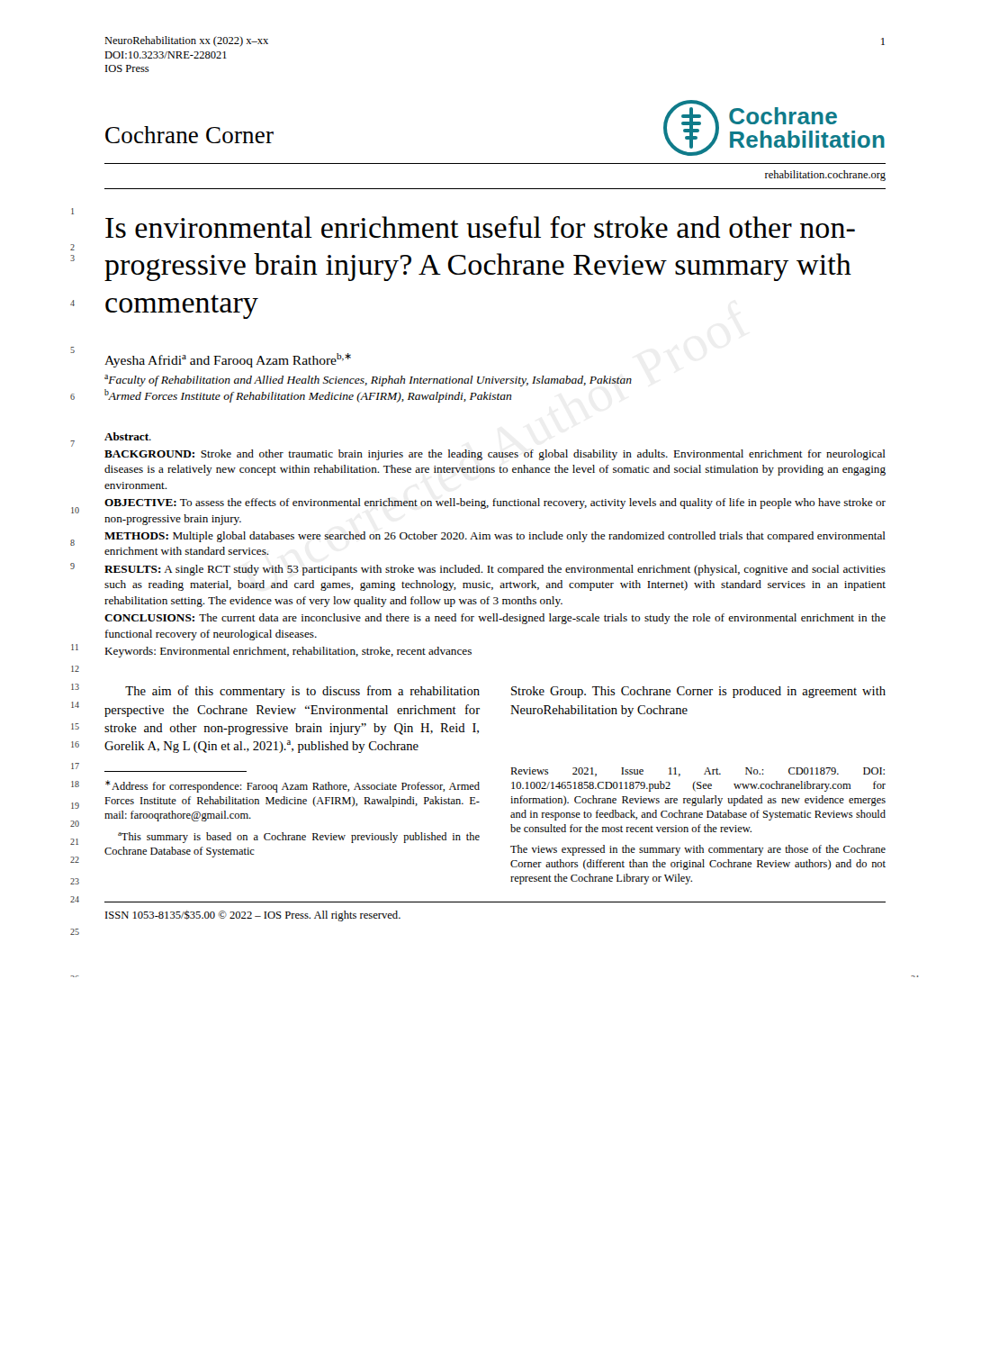Uncorrected Author Proof
1
NeuroRehabilitation xx (2022) x–xx DOI:10.3233/NRE-228021 IOS Press
1
2
3
4
5
6
7
10
8
9
11
12
13
14
15
16
17
18
19
20
21
22
23
24
25
26
27
28
29
30
31
32
Cochrane Corner
Cochrane
Rehabilitation
rehabilitation.cochrane.org
Is environmental enrichment useful for stroke and other non-progressive brain injury? A Cochrane Review summary with commentary
Ayesha Afridia and Farooq Azam Rathoreb,∗
aFaculty of Rehabilitation and Allied Health Sciences, Riphah International University, Islamabad, Pakistan
bArmed Forces Institute of Rehabilitation Medicine (AFIRM), Rawalpindi, Pakistan
Abstract.
BACKGROUND: Stroke and other traumatic brain injuries are the leading causes of global disability in adults. Environmental enrichment for neurological diseases is a relatively new concept within rehabilitation. These are interventions to enhance the level of somatic and social stimulation by providing an engaging environment.
OBJECTIVE: To assess the effects of environmental enrichment on well-being, functional recovery, activity levels and quality of life in people who have stroke or non-progressive brain injury.
METHODS: Multiple global databases were searched on 26 October 2020. Aim was to include only the randomized controlled trials that compared environmental enrichment with standard services.
RESULTS: A single RCT study with 53 participants with stroke was included. It compared the environmental enrichment (physical, cognitive and social activities such as reading material, board and card games, gaming technology, music, artwork, and computer with Internet) with standard services in an inpatient rehabilitation setting. The evidence was of very low quality and follow up was of 3 months only.
CONCLUSIONS: The current data are inconclusive and there is a need for well-designed large-scale trials to study the role of environmental enrichment in the functional recovery of neurological diseases.
Keywords: Environmental enrichment, rehabilitation, stroke, recent advances
The aim of this commentary is to discuss from a rehabilitation perspective the Cochrane Review “Environmental enrichment for stroke and other non-progressive brain injury” by Qin H, Reid I, Gorelik A, Ng L (Qin et al., 2021).a, published by Cochrane
Stroke Group. This Cochrane Corner is produced in agreement with NeuroRehabilitation by Cochrane
∗Address for correspondence: Farooq Azam Rathore, Associate Professor, Armed Forces Institute of Rehabilitation Medicine (AFIRM), Rawalpindi, Pakistan. E-mail: farooqrathore@gmail.com.
aThis summary is based on a Cochrane Review previously published in the Cochrane Database of Systematic
Reviews 2021, Issue 11, Art. No.: CD011879. DOI: 10.1002/14651858.CD011879.pub2 (See www.cochranelibrary.com for information). Cochrane Reviews are regularly updated as new evidence emerges and in response to feedback, and Cochrane Database of Systematic Reviews should be consulted for the most recent version of the review.
The views expressed in the summary with commentary are those of the Cochrane Corner authors (different than the original Cochrane Review authors) and do not represent the Cochrane Library or Wiley.
ISSN 1053-8135/$35.00 © 2022 – IOS Press. All rights reserved.